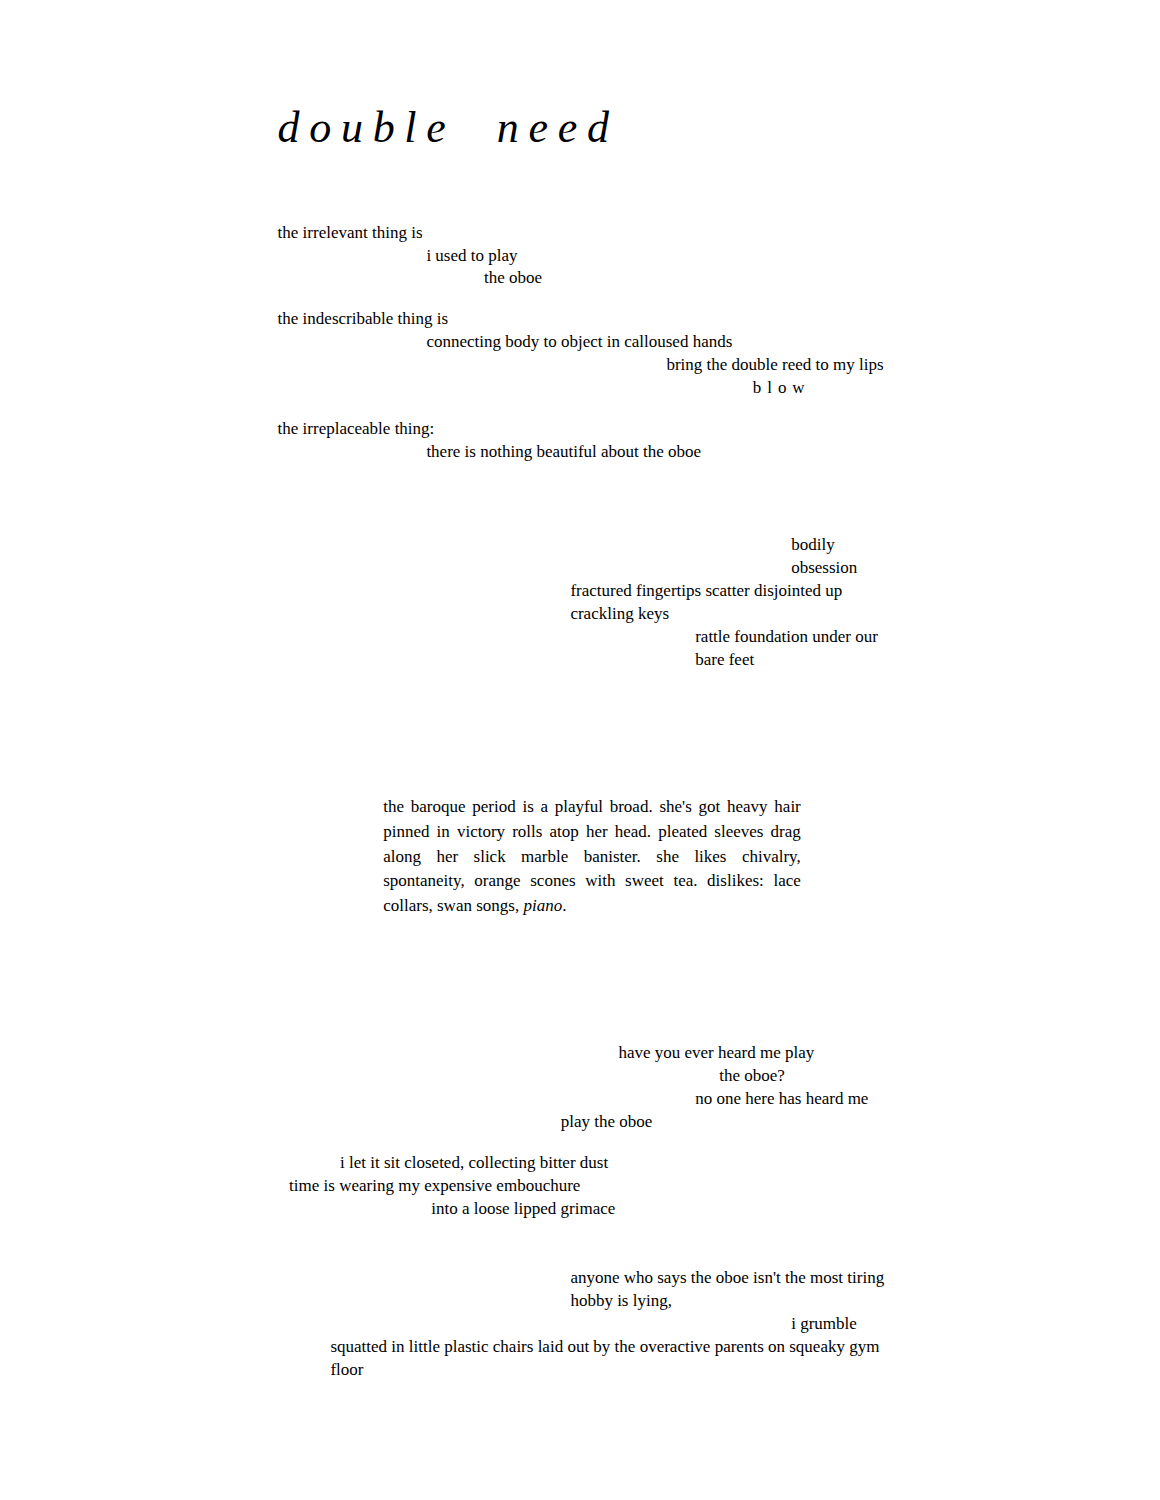double need
the irrelevant thing is
i used to play
the oboe
the indescribable thing is
connecting body to object in calloused hands
bring the double reed to my lips
blow
the irreplaceable thing:
there is nothing beautiful about the oboe
bodily obsession
fractured fingertips scatter disjointed up crackling keys
rattle foundation under our bare feet
the baroque period is a playful broad. she's got heavy hair pinned in victory rolls atop her head. pleated sleeves drag along her slick marble banister. she likes chivalry, spontaneity, orange scones with sweet tea. dislikes: lace collars, swan songs, piano.
have you ever heard me play
the oboe?
no one here has heard me
play the oboe
i let it sit closeted, collecting bitter dust
time is wearing my expensive embouchure
into a loose lipped grimace
anyone who says the oboe isn't the most tiring hobby is lying,
i grumble
squatted in little plastic chairs laid out by the overactive parents on squeaky gym floor